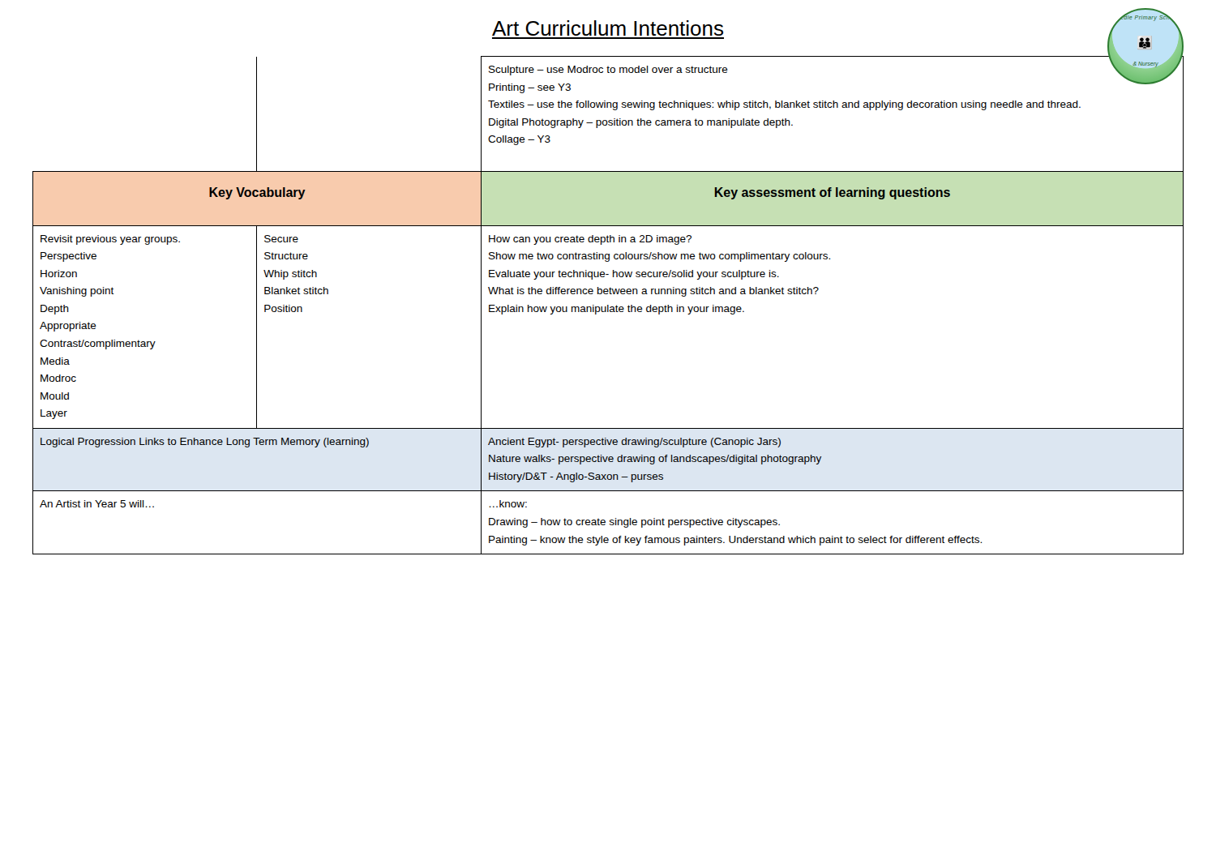Art Curriculum Intentions
Needle Primary School
👪
& Nursery
| | | Sculpture – use Modroc to model over a structure Printing – see Y3 Textiles – use the following sewing techniques: whip stitch, blanket stitch and applying decoration using needle and thread. Digital Photography – position the camera to manipulate depth. Collage – Y3 |
| Key Vocabulary | Key assessment of learning questions |
| Revisit previous year groups. Perspective Horizon Vanishing point Depth Appropriate Contrast/complimentary Media Modroc Mould Layer | Secure Structure Whip stitch Blanket stitch Position | How can you create depth in a 2D image? Show me two contrasting colours/show me two complimentary colours. Evaluate your technique- how secure/solid your sculpture is. What is the difference between a running stitch and a blanket stitch? Explain how you manipulate the depth in your image. |
| Logical Progression Links to Enhance Long Term Memory (learning) | Ancient Egypt- perspective drawing/sculpture (Canopic Jars) Nature walks- perspective drawing of landscapes/digital photography History/D&T - Anglo-Saxon – purses |
| An Artist in Year 5 will… | …know: Drawing – how to create single point perspective cityscapes. Painting – know the style of key famous painters. Understand which paint to select for different effects. |